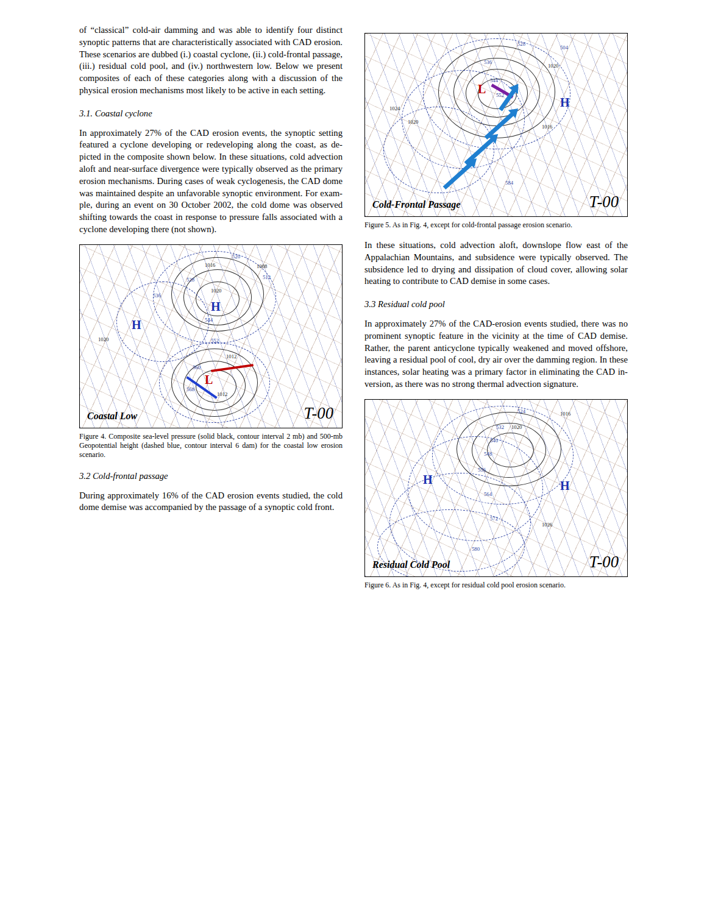of “classical” cold-air damming and was able to identify four distinct synoptic patterns that are characteristically associated with CAD erosion. These scenarios are dubbed (i.) coastal cyclone, (ii.) cold-frontal passage, (iii.) residual cold pool, and (iv.) northwestern low. Below we present composites of each of these categories along with a discussion of the physical erosion mechanisms most likely to be active in each setting.
3.1. Coastal cyclone
In approximately 27% of the CAD erosion events, the synoptic setting featured a cyclone developing or redeveloping along the coast, as depicted in the composite shown below. In these situations, cold advection aloft and near-surface divergence were typically observed as the primary erosion mechanisms. During cases of weak cyclogenesis, the CAD dome was maintained despite an unfavorable synoptic environment. For example, during an event on 30 October 2002, the cold dome was observed shifting towards the coast in response to pressure falls associated with a cyclone developing there (not shown).
520
1016
1008
512
528
1020
536
544
552
1012
560
1020
568
1012
H
H
L
Coastal Low
T-00
Figure 4. Composite sea-level pressure (solid black, contour interval 2 mb) and 500-mb Geopotential height (dashed blue, contour interval 6 dam) for the coastal low erosion scenario.
3.2 Cold-frontal passage
During approximately 16% of the CAD erosion events studied, the cold dome demise was accompanied by the passage of a synoptic cold front.
528
504
536
1020
544
552
1024
1020
1016
584
L
H
Cold-Frontal Passage
T-00
Figure 5. As in Fig. 4, except for cold-frontal passage erosion scenario.
In these situations, cold advection aloft, downslope flow east of the Appalachian Mountains, and subsidence were typically observed. The subsidence led to drying and dissipation of cloud cover, allowing solar heating to contribute to CAD demise in some cases.
3.3 Residual cold pool
In approximately 27% of the CAD-erosion events studied, there was no prominent synoptic feature in the vicinity at the time of CAD demise. Rather, the parent anticyclone typically weakened and moved offshore, leaving a residual pool of cool, dry air over the damming region. In these instances, solar heating was a primary factor in eliminating the CAD inversion, as there was no strong thermal advection signature.
524
1016
532
1020
540
548
556
564
572
1026
580
H
H
Residual Cold Pool
T-00
Figure 6. As in Fig. 4, except for residual cold pool erosion scenario.